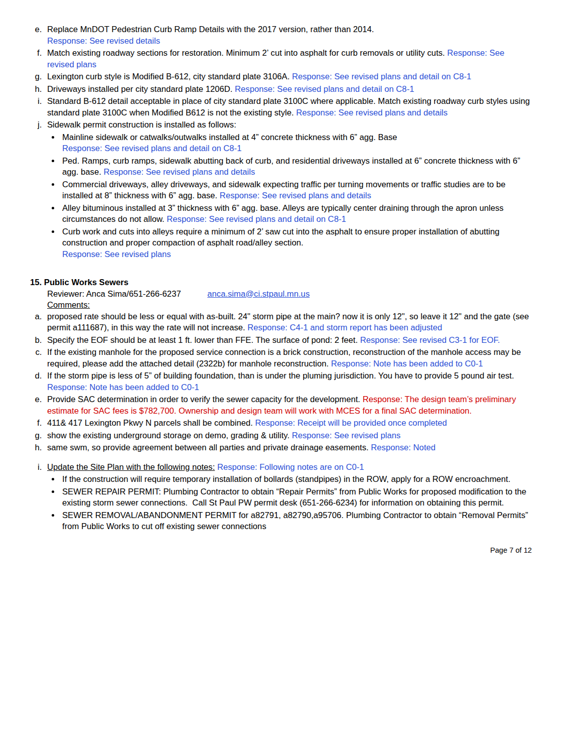Replace MnDOT Pedestrian Curb Ramp Details with the 2017 version, rather than 2014.
Response: See revised details
Match existing roadway sections for restoration. Minimum 2’ cut into asphalt for curb removals or utility cuts. Response: See revised plans
Lexington curb style is Modified B-612, city standard plate 3106A. Response: See revised plans and detail on C8-1
Driveways installed per city standard plate 1206D. Response: See revised plans and detail on C8-1
Standard B-612 detail acceptable in place of city standard plate 3100C where applicable. Match existing roadway curb styles using standard plate 3100C when Modified B612 is not the existing style. Response: See revised plans and details
Sidewalk permit construction is installed as follows:
Mainline sidewalk or catwalks/outwalks installed at 4” concrete thickness with 6” agg. Base
Response: See revised plans and detail on C8-1
Ped. Ramps, curb ramps, sidewalk abutting back of curb, and residential driveways installed at 6” concrete thickness with 6” agg. base. Response: See revised plans and details
Commercial driveways, alley driveways, and sidewalk expecting traffic per turning movements or traffic studies are to be installed at 8” thickness with 6” agg. base. Response: See revised plans and details
Alley bituminous installed at 3” thickness with 6” agg. base. Alleys are typically center draining through the apron unless circumstances do not allow. Response: See revised plans and detail on C8-1
Curb work and cuts into alleys require a minimum of 2’ saw cut into the asphalt to ensure proper installation of abutting construction and proper compaction of asphalt road/alley section.
Response: See revised plans
15. Public Works Sewers
Reviewer: Anca Sima/651-266-6237 anca.sima@ci.stpaul.mn.us
Comments:
proposed rate should be less or equal with as-built. 24" storm pipe at the main? now it is only 12", so leave it 12" and the gate (see permit a111687), in this way the rate will not increase. Response: C4-1 and storm report has been adjusted
Specify the EOF should be at least 1 ft. lower than FFE. The surface of pond: 2 feet. Response: See revised C3-1 for EOF.
If the existing manhole for the proposed service connection is a brick construction, reconstruction of the manhole access may be required, please add the attached detail (2322b) for manhole reconstruction. Response: Note has been added to C0-1
If the storm pipe is less of 5” of building foundation, than is under the pluming jurisdiction. You have to provide 5 pound air test. Response: Note has been added to C0-1
Provide SAC determination in order to verify the sewer capacity for the development. Response: The design team’s preliminary estimate for SAC fees is $782,700. Ownership and design team will work with MCES for a final SAC determination.
411& 417 Lexington Pkwy N parcels shall be combined. Response: Receipt will be provided once completed
show the existing underground storage on demo, grading & utility. Response: See revised plans
same swm, so provide agreement between all parties and private drainage easements. Response: Noted
Update the Site Plan with the following notes: Response: Following notes are on C0-1
If the construction will require temporary installation of bollards (standpipes) in the ROW, apply for a ROW encroachment.
SEWER REPAIR PERMIT: Plumbing Contractor to obtain “Repair Permits” from Public Works for proposed modification to the existing storm sewer connections. Call St Paul PW permit desk (651-266-6234) for information on obtaining this permit.
SEWER REMOVAL/ABANDONMENT PERMIT for a82791, a82790,a95706. Plumbing Contractor to obtain “Removal Permits” from Public Works to cut off existing sewer connections
Page 7 of 12